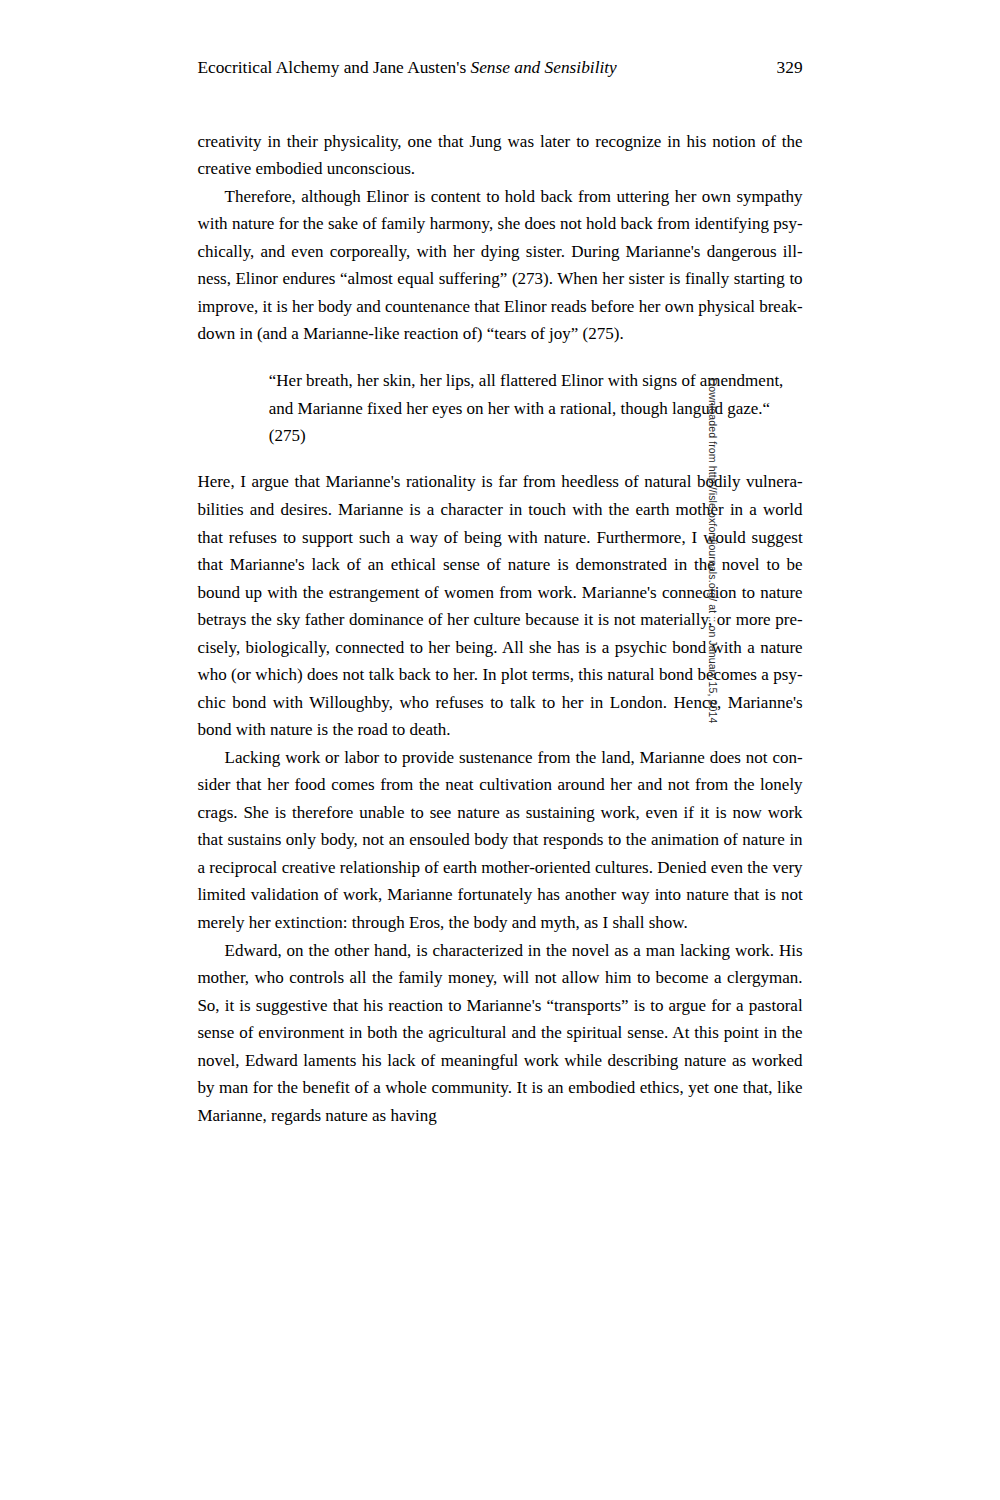Ecocritical Alchemy and Jane Austen's Sense and Sensibility 329
creativity in their physicality, one that Jung was later to recognize in his notion of the creative embodied unconscious.
Therefore, although Elinor is content to hold back from uttering her own sympathy with nature for the sake of family harmony, she does not hold back from identifying psychically, and even corporeally, with her dying sister. During Marianne's dangerous illness, Elinor endures “almost equal suffering” (273). When her sister is finally starting to improve, it is her body and countenance that Elinor reads before her own physical breakdown in (and a Marianne-like reaction of) “tears of joy” (275).
“Her breath, her skin, her lips, all flattered Elinor with signs of amendment, and Marianne fixed her eyes on her with a rational, though languid gaze.“ (275)
Here, I argue that Marianne's rationality is far from heedless of natural bodily vulnerabilities and desires. Marianne is a character in touch with the earth mother in a world that refuses to support such a way of being with nature. Furthermore, I would suggest that Marianne's lack of an ethical sense of nature is demonstrated in the novel to be bound up with the estrangement of women from work. Marianne's connection to nature betrays the sky father dominance of her culture because it is not materially, or more precisely, biologically, connected to her being. All she has is a psychic bond with a nature who (or which) does not talk back to her. In plot terms, this natural bond becomes a psychic bond with Willoughby, who refuses to talk to her in London. Hence, Marianne's bond with nature is the road to death.
Lacking work or labor to provide sustenance from the land, Marianne does not consider that her food comes from the neat cultivation around her and not from the lonely crags. She is therefore unable to see nature as sustaining work, even if it is now work that sustains only body, not an ensouled body that responds to the animation of nature in a reciprocal creative relationship of earth mother-oriented cultures. Denied even the very limited validation of work, Marianne fortunately has another way into nature that is not merely her extinction: through Eros, the body and myth, as I shall show.
Edward, on the other hand, is characterized in the novel as a man lacking work. His mother, who controls all the family money, will not allow him to become a clergyman. So, it is suggestive that his reaction to Marianne's “transports” is to argue for a pastoral sense of environment in both the agricultural and the spiritual sense. At this point in the novel, Edward laments his lack of meaningful work while describing nature as worked by man for the benefit of a whole community. It is an embodied ethics, yet one that, like Marianne, regards nature as having
Downloaded from http://isle.oxfordjournals.org/ at :: on January 15, 2014